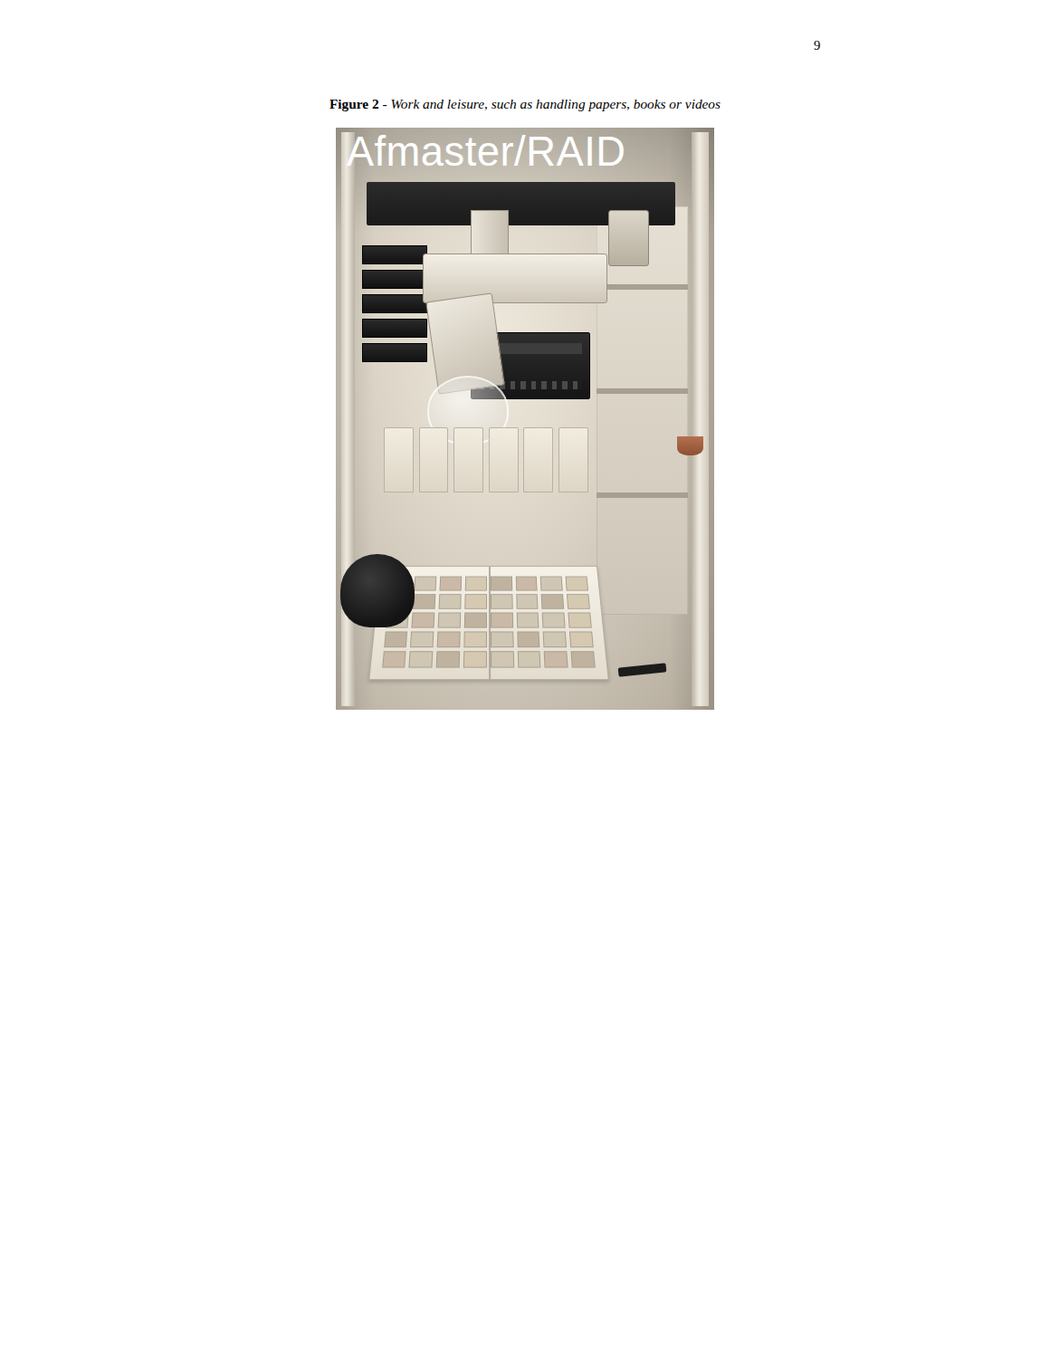9
Figure 2 - Work and leisure, such as handling papers, books or videos
Afmaster/RAID